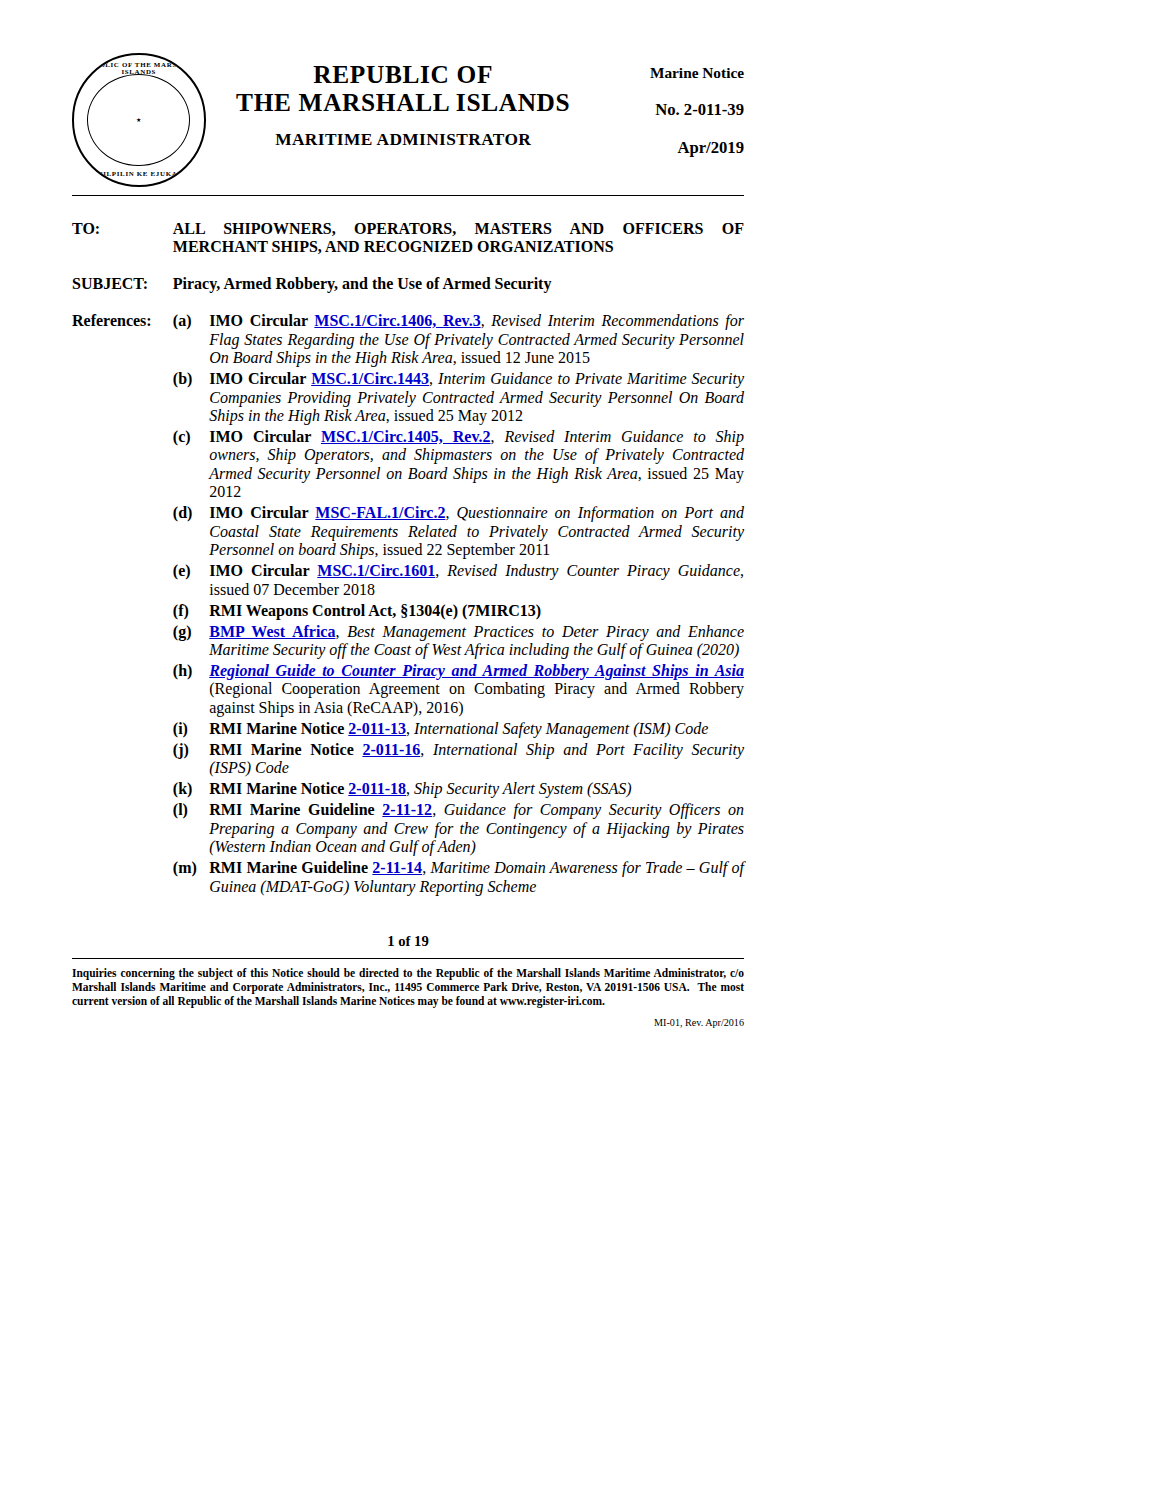REPUBLIC OF THE MARSHALL ISLANDS
★
JEPILPILIN KE EJUKAAN
REPUBLIC OF
THE MARSHALL ISLANDS
MARITIME ADMINISTRATOR
Marine Notice
No. 2-011-39
Apr/2019
TO:
ALL SHIPOWNERS, OPERATORS, MASTERS AND OFFICERS OF MERCHANT SHIPS, AND RECOGNIZED ORGANIZATIONS
SUBJECT:
Piracy, Armed Robbery, and the Use of Armed Security
References:
(a) IMO Circular MSC.1/Circ.1406, Rev.3, Revised Interim Recommendations for Flag States Regarding the Use Of Privately Contracted Armed Security Personnel On Board Ships in the High Risk Area, issued 12 June 2015
(b) IMO Circular MSC.1/Circ.1443, Interim Guidance to Private Maritime Security Companies Providing Privately Contracted Armed Security Personnel On Board Ships in the High Risk Area, issued 25 May 2012
(c) IMO Circular MSC.1/Circ.1405, Rev.2, Revised Interim Guidance to Ship owners, Ship Operators, and Shipmasters on the Use of Privately Contracted Armed Security Personnel on Board Ships in the High Risk Area, issued 25 May 2012
(d) IMO Circular MSC-FAL.1/Circ.2, Questionnaire on Information on Port and Coastal State Requirements Related to Privately Contracted Armed Security Personnel on board Ships, issued 22 September 2011
(e) IMO Circular MSC.1/Circ.1601, Revised Industry Counter Piracy Guidance, issued 07 December 2018
(f) RMI Weapons Control Act, §1304(e) (7MIRC13)
(g) BMP West Africa, Best Management Practices to Deter Piracy and Enhance Maritime Security off the Coast of West Africa including the Gulf of Guinea (2020)
(h) Regional Guide to Counter Piracy and Armed Robbery Against Ships in Asia (Regional Cooperation Agreement on Combating Piracy and Armed Robbery against Ships in Asia (ReCAAP), 2016)
(i) RMI Marine Notice 2-011-13, International Safety Management (ISM) Code
(j) RMI Marine Notice 2-011-16, International Ship and Port Facility Security (ISPS) Code
(k) RMI Marine Notice 2-011-18, Ship Security Alert System (SSAS)
(l) RMI Marine Guideline 2-11-12, Guidance for Company Security Officers on Preparing a Company and Crew for the Contingency of a Hijacking by Pirates (Western Indian Ocean and Gulf of Aden)
(m) RMI Marine Guideline 2-11-14, Maritime Domain Awareness for Trade – Gulf of Guinea (MDAT-GoG) Voluntary Reporting Scheme
1 of 19
Inquiries concerning the subject of this Notice should be directed to the Republic of the Marshall Islands Maritime Administrator, c/o Marshall Islands Maritime and Corporate Administrators, Inc., 11495 Commerce Park Drive, Reston, VA 20191-1506 USA. The most current version of all Republic of the Marshall Islands Marine Notices may be found at www.register-iri.com.
MI-01, Rev. Apr/2016